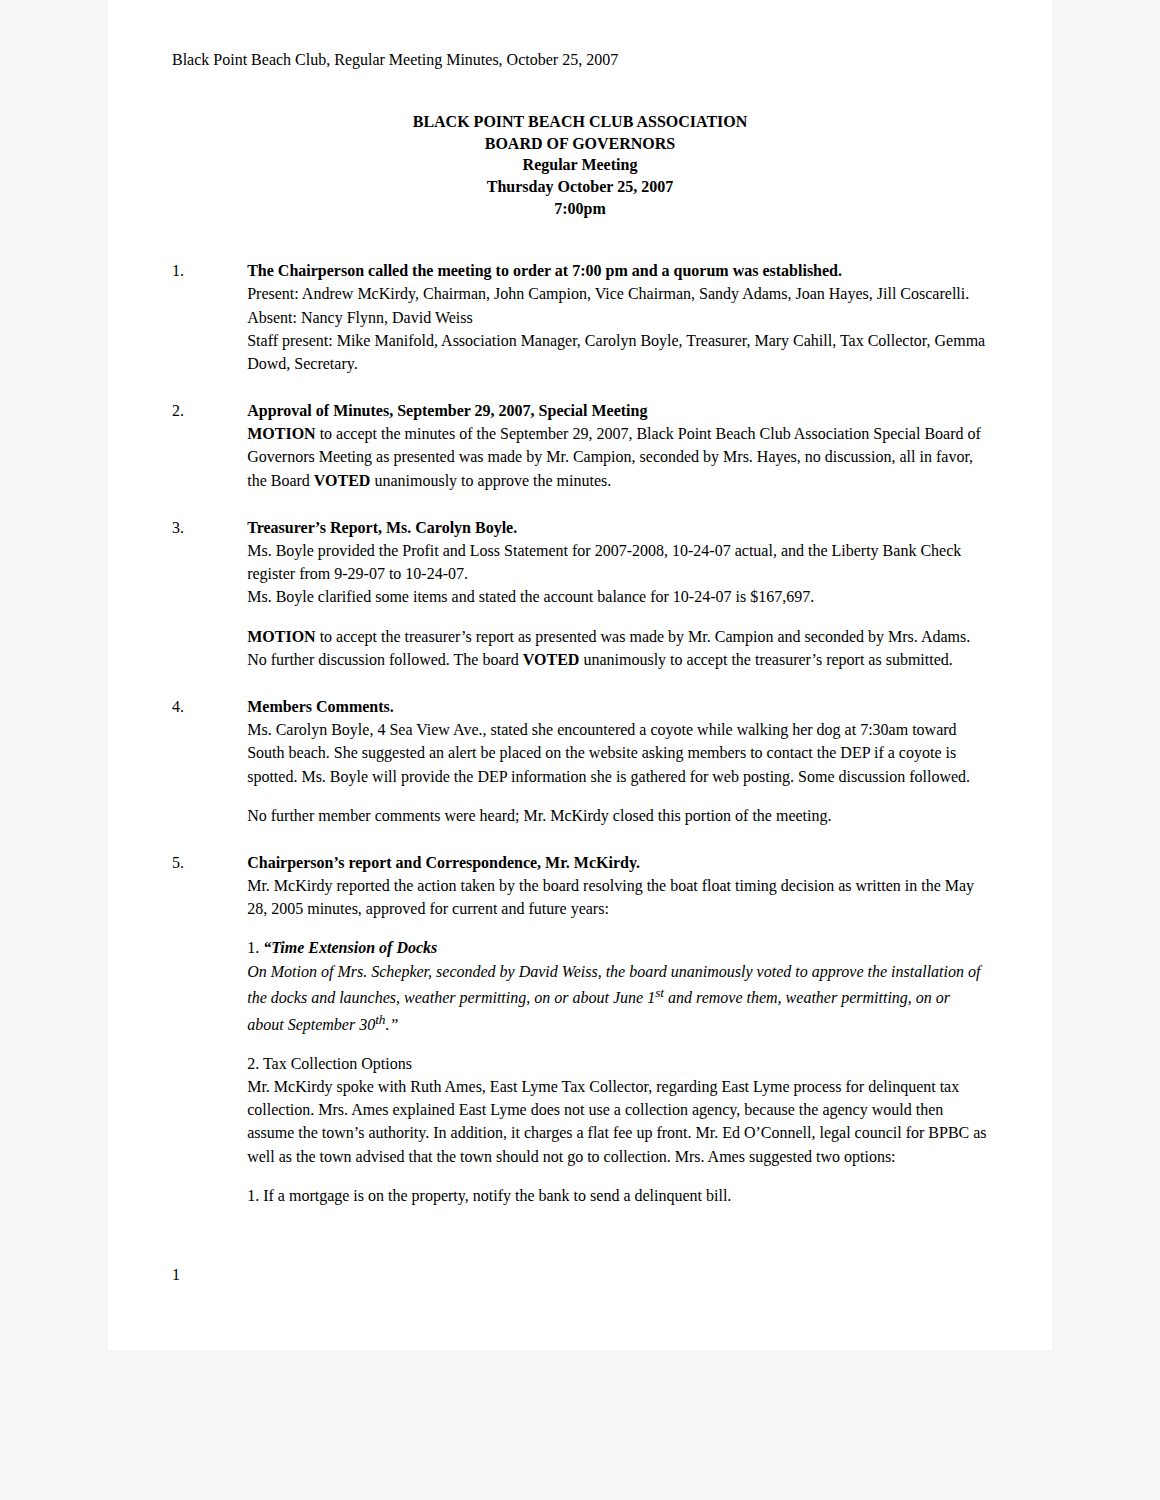Black Point Beach Club, Regular Meeting Minutes, October 25, 2007
BLACK POINT BEACH CLUB ASSOCIATION BOARD OF GOVERNORS Regular Meeting Thursday October 25, 2007 7:00pm
1.
The Chairperson called the meeting to order at 7:00 pm and a quorum was established.
Present: Andrew McKirdy, Chairman, John Campion, Vice Chairman, Sandy Adams, Joan Hayes, Jill Coscarelli.
Absent: Nancy Flynn, David Weiss
Staff present: Mike Manifold, Association Manager, Carolyn Boyle, Treasurer, Mary Cahill, Tax Collector, Gemma Dowd, Secretary.
2.
Approval of Minutes, September 29, 2007, Special Meeting
MOTION to accept the minutes of the September 29, 2007, Black Point Beach Club Association Special Board of Governors Meeting as presented was made by Mr. Campion, seconded by Mrs. Hayes, no discussion, all in favor, the Board VOTED unanimously to approve the minutes.
3.
Treasurer’s Report, Ms. Carolyn Boyle.
Ms. Boyle provided the Profit and Loss Statement for 2007-2008, 10-24-07 actual, and the Liberty Bank Check register from 9-29-07 to 10-24-07.
Ms. Boyle clarified some items and stated the account balance for 10-24-07 is $167,697.
MOTION to accept the treasurer’s report as presented was made by Mr. Campion and seconded by Mrs. Adams. No further discussion followed. The board VOTED unanimously to accept the treasurer’s report as submitted.
4.
Members Comments.
Ms. Carolyn Boyle, 4 Sea View Ave., stated she encountered a coyote while walking her dog at 7:30am toward South beach. She suggested an alert be placed on the website asking members to contact the DEP if a coyote is spotted. Ms. Boyle will provide the DEP information she is gathered for web posting. Some discussion followed.
No further member comments were heard; Mr. McKirdy closed this portion of the meeting.
5.
Chairperson’s report and Correspondence, Mr. McKirdy.
Mr. McKirdy reported the action taken by the board resolving the boat float timing decision as written in the May 28, 2005 minutes, approved for current and future years:
1. “Time Extension of Docks
On Motion of Mrs. Schepker, seconded by David Weiss, the board unanimously voted to approve the installation of the docks and launches, weather permitting, on or about June 1st and remove them, weather permitting, on or about September 30th.”
2. Tax Collection Options
Mr. McKirdy spoke with Ruth Ames, East Lyme Tax Collector, regarding East Lyme process for delinquent tax collection. Mrs. Ames explained East Lyme does not use a collection agency, because the agency would then assume the town’s authority. In addition, it charges a flat fee up front. Mr. Ed O’Connell, legal council for BPBC as well as the town advised that the town should not go to collection. Mrs. Ames suggested two options:
1. If a mortgage is on the property, notify the bank to send a delinquent bill.
1